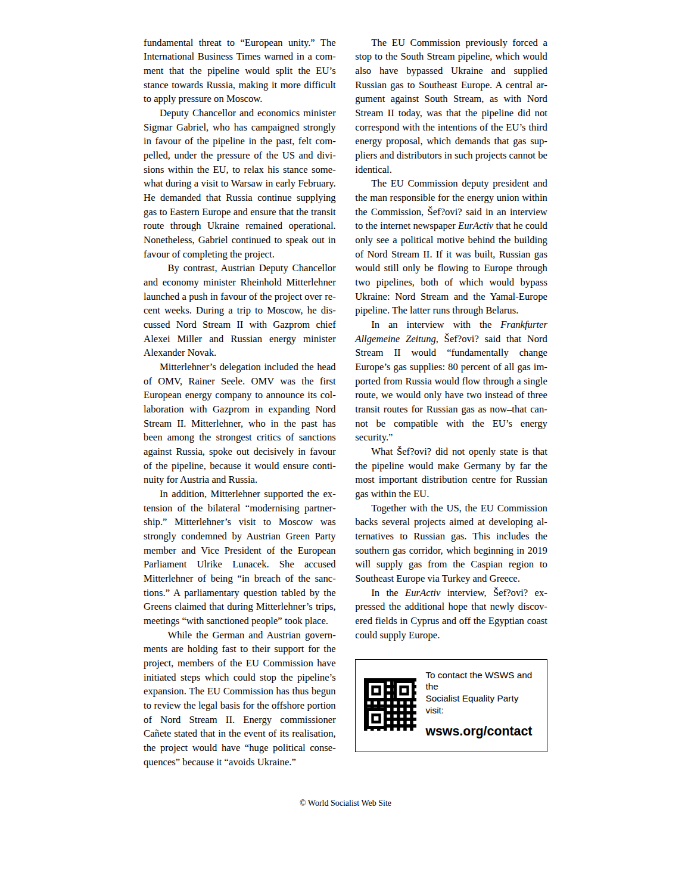fundamental threat to “European unity.” The International Business Times warned in a comment that the pipeline would split the EU’s stance towards Russia, making it more difficult to apply pressure on Moscow.
Deputy Chancellor and economics minister Sigmar Gabriel, who has campaigned strongly in favour of the pipeline in the past, felt compelled, under the pressure of the US and divisions within the EU, to relax his stance somewhat during a visit to Warsaw in early February. He demanded that Russia continue supplying gas to Eastern Europe and ensure that the transit route through Ukraine remained operational. Nonetheless, Gabriel continued to speak out in favour of completing the project.
By contrast, Austrian Deputy Chancellor and economy minister Rheinhold Mitterlehner launched a push in favour of the project over recent weeks. During a trip to Moscow, he discussed Nord Stream II with Gazprom chief Alexei Miller and Russian energy minister Alexander Novak.
Mitterlehner’s delegation included the head of OMV, Rainer Seele. OMV was the first European energy company to announce its collaboration with Gazprom in expanding Nord Stream II. Mitterlehner, who in the past has been among the strongest critics of sanctions against Russia, spoke out decisively in favour of the pipeline, because it would ensure continuity for Austria and Russia.
In addition, Mitterlehner supported the extension of the bilateral “modernising partnership.” Mitterlehner’s visit to Moscow was strongly condemned by Austrian Green Party member and Vice President of the European Parliament Ulrike Lunacek. She accused Mitterlehner of being “in breach of the sanctions.” A parliamentary question tabled by the Greens claimed that during Mitterlehner’s trips, meetings “with sanctioned people” took place.
While the German and Austrian governments are holding fast to their support for the project, members of the EU Commission have initiated steps which could stop the pipeline’s expansion. The EU Commission has thus begun to review the legal basis for the offshore portion of Nord Stream II. Energy commissioner Cañete stated that in the event of its realisation, the project would have “huge political consequences” because it “avoids Ukraine.”
The EU Commission previously forced a stop to the South Stream pipeline, which would also have bypassed Ukraine and supplied Russian gas to Southeast Europe. A central argument against South Stream, as with Nord Stream II today, was that the pipeline did not correspond with the intentions of the EU’s third energy proposal, which demands that gas suppliers and distributors in such projects cannot be identical.
The EU Commission deputy president and the man responsible for the energy union within the Commission, Šef?ovi? said in an interview to the internet newspaper EurActiv that he could only see a political motive behind the building of Nord Stream II. If it was built, Russian gas would still only be flowing to Europe through two pipelines, both of which would bypass Ukraine: Nord Stream and the Yamal-Europe pipeline. The latter runs through Belarus.
In an interview with the Frankfurter Allgemeine Zeitung, Šef?ovi? said that Nord Stream II would “fundamentally change Europe’s gas supplies: 80 percent of all gas imported from Russia would flow through a single route, we would only have two instead of three transit routes for Russian gas as now–that cannot be compatible with the EU’s energy security.”
What Šef?ovi? did not openly state is that the pipeline would make Germany by far the most important distribution centre for Russian gas within the EU.
Together with the US, the EU Commission backs several projects aimed at developing alternatives to Russian gas. This includes the southern gas corridor, which beginning in 2019 will supply gas from the Caspian region to Southeast Europe via Turkey and Greece.
In the EurActiv interview, Šef?ovi? expressed the additional hope that newly discovered fields in Cyprus and off the Egyptian coast could supply Europe.
To contact the WSWS and the
Socialist Equality Party visit: wsws.org/contact
© World Socialist Web Site